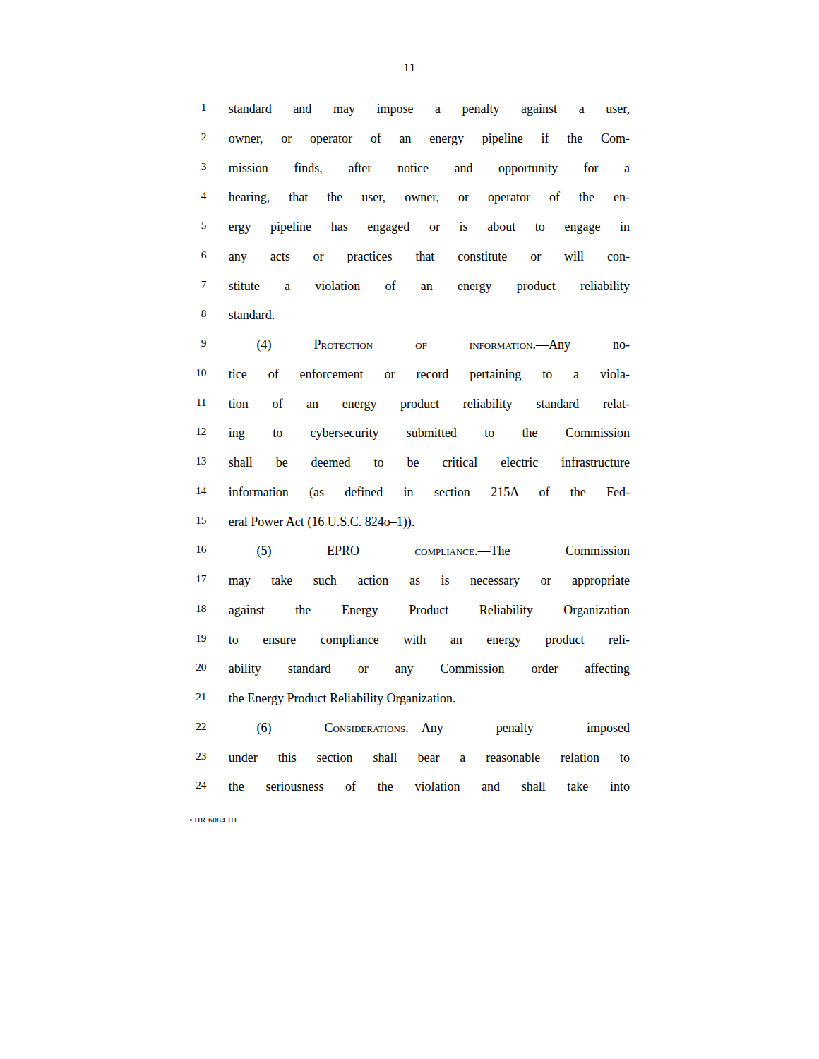11
standard and may impose a penalty against a user,
owner, or operator of an energy pipeline if the Com-
mission finds, after notice and opportunity for a
hearing, that the user, owner, or operator of the en-
ergy pipeline has engaged or is about to engage in
any acts or practices that constitute or will con-
stitute a violation of an energy product reliability
standard.
(4) Protection of information.—Any no-
tice of enforcement or record pertaining to a viola-
tion of an energy product reliability standard relat-
ing to cybersecurity submitted to the Commission
shall be deemed to be critical electric infrastructure
information (as defined in section 215A of the Fed-
eral Power Act (16 U.S.C. 824o–1)).
(5) EPRO compliance.—The Commission
may take such action as is necessary or appropriate
against the Energy Product Reliability Organization
to ensure compliance with an energy product reli-
ability standard or any Commission order affecting
the Energy Product Reliability Organization.
(6) Considerations.—Any penalty imposed
under this section shall bear a reasonable relation to
the seriousness of the violation and shall take into
•HR 6084 IH